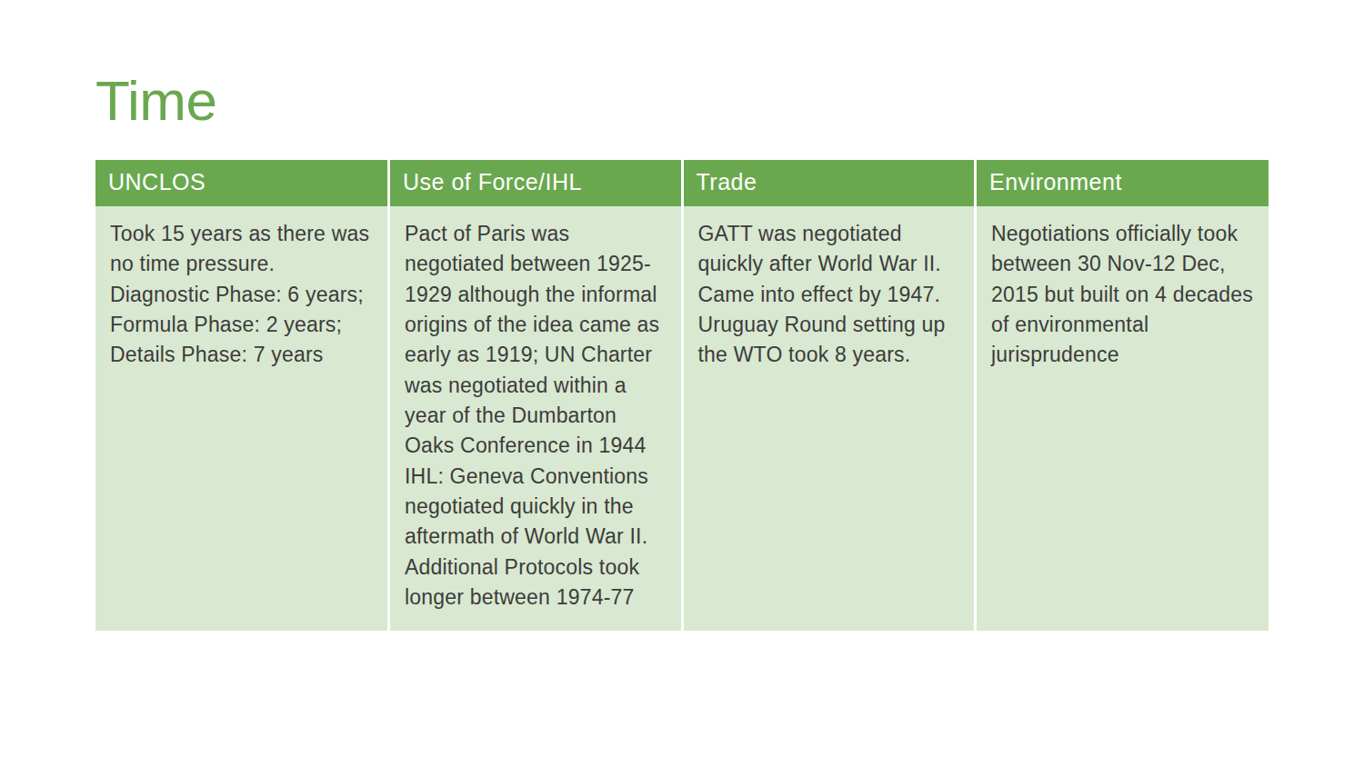Time
| UNCLOS | Use of Force/IHL | Trade | Environment |
| --- | --- | --- | --- |
| Took 15 years as there was no time pressure. Diagnostic Phase: 6 years; Formula Phase: 2 years; Details Phase: 7 years | Pact of Paris was negotiated between 1925-1929 although the informal origins of the idea came as early as 1919; UN Charter was negotiated within a year of the Dumbarton Oaks Conference in 1944 IHL: Geneva Conventions negotiated quickly in the aftermath of World War II. Additional Protocols took longer between 1974-77 | GATT was negotiated quickly after World War II. Came into effect by 1947. Uruguay Round setting up the WTO took 8 years. | Negotiations officially took between 30 Nov-12 Dec, 2015 but built on 4 decades of environmental jurisprudence |